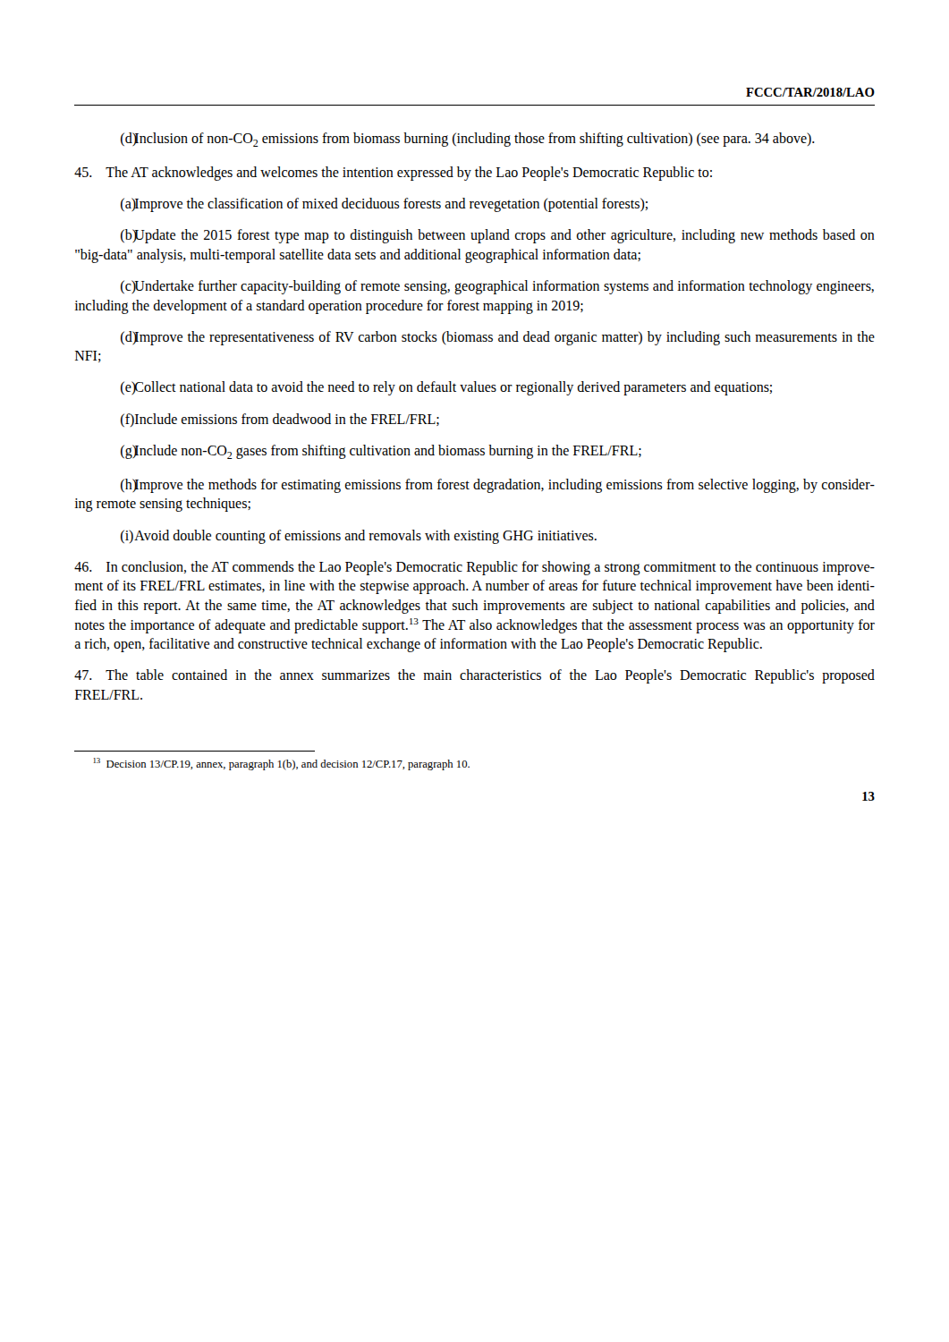FCCC/TAR/2018/LAO
(d) Inclusion of non-CO2 emissions from biomass burning (including those from shifting cultivation) (see para. 34 above).
45. The AT acknowledges and welcomes the intention expressed by the Lao People's Democratic Republic to:
(a) Improve the classification of mixed deciduous forests and revegetation (potential forests);
(b) Update the 2015 forest type map to distinguish between upland crops and other agriculture, including new methods based on "big-data" analysis, multi-temporal satellite data sets and additional geographical information data;
(c) Undertake further capacity-building of remote sensing, geographical information systems and information technology engineers, including the development of a standard operation procedure for forest mapping in 2019;
(d) Improve the representativeness of RV carbon stocks (biomass and dead organic matter) by including such measurements in the NFI;
(e) Collect national data to avoid the need to rely on default values or regionally derived parameters and equations;
(f) Include emissions from deadwood in the FREL/FRL;
(g) Include non-CO2 gases from shifting cultivation and biomass burning in the FREL/FRL;
(h) Improve the methods for estimating emissions from forest degradation, including emissions from selective logging, by considering remote sensing techniques;
(i) Avoid double counting of emissions and removals with existing GHG initiatives.
46. In conclusion, the AT commends the Lao People's Democratic Republic for showing a strong commitment to the continuous improvement of its FREL/FRL estimates, in line with the stepwise approach. A number of areas for future technical improvement have been identified in this report. At the same time, the AT acknowledges that such improvements are subject to national capabilities and policies, and notes the importance of adequate and predictable support.13 The AT also acknowledges that the assessment process was an opportunity for a rich, open, facilitative and constructive technical exchange of information with the Lao People's Democratic Republic.
47. The table contained in the annex summarizes the main characteristics of the Lao People's Democratic Republic's proposed FREL/FRL.
13 Decision 13/CP.19, annex, paragraph 1(b), and decision 12/CP.17, paragraph 10.
13